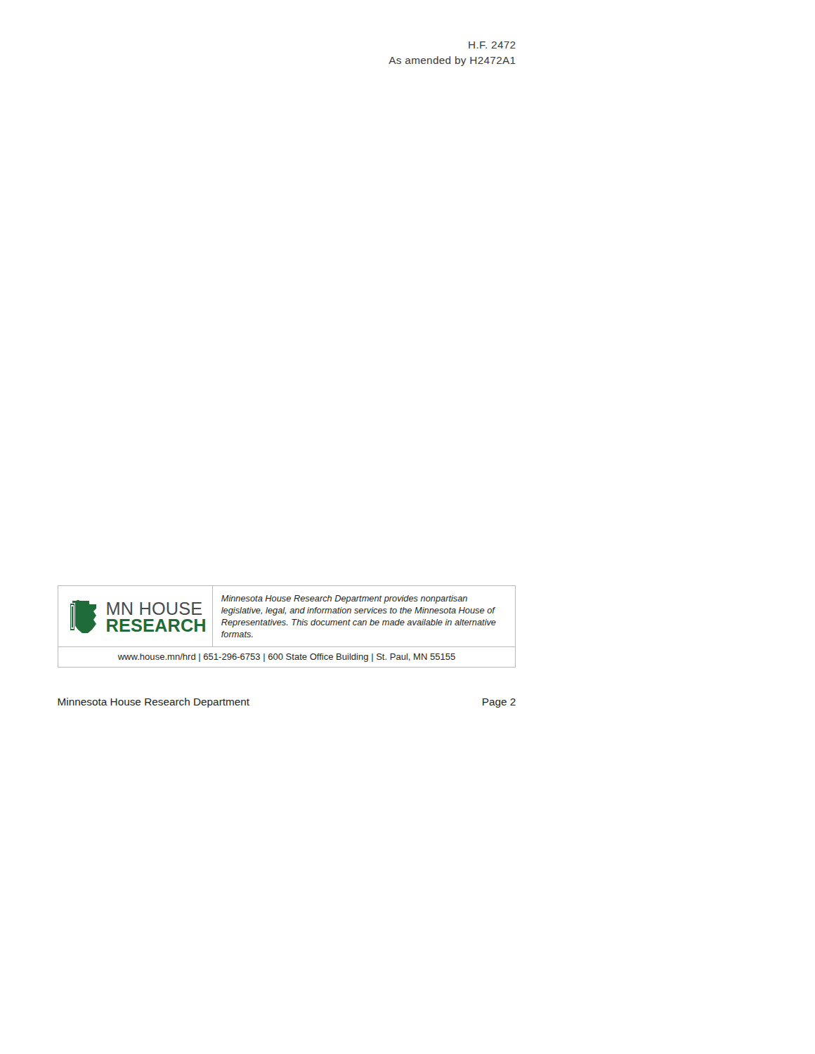H.F. 2472 As amended by H2472A1
MN HOUSE RESEARCH
Minnesota House Research Department provides nonpartisan legislative, legal, and information services to the Minnesota House of Representatives. This document can be made available in alternative formats.
www.house.mn/hrd | 651-296-6753 | 600 State Office Building | St. Paul, MN 55155
Minnesota House Research Department
Page 2